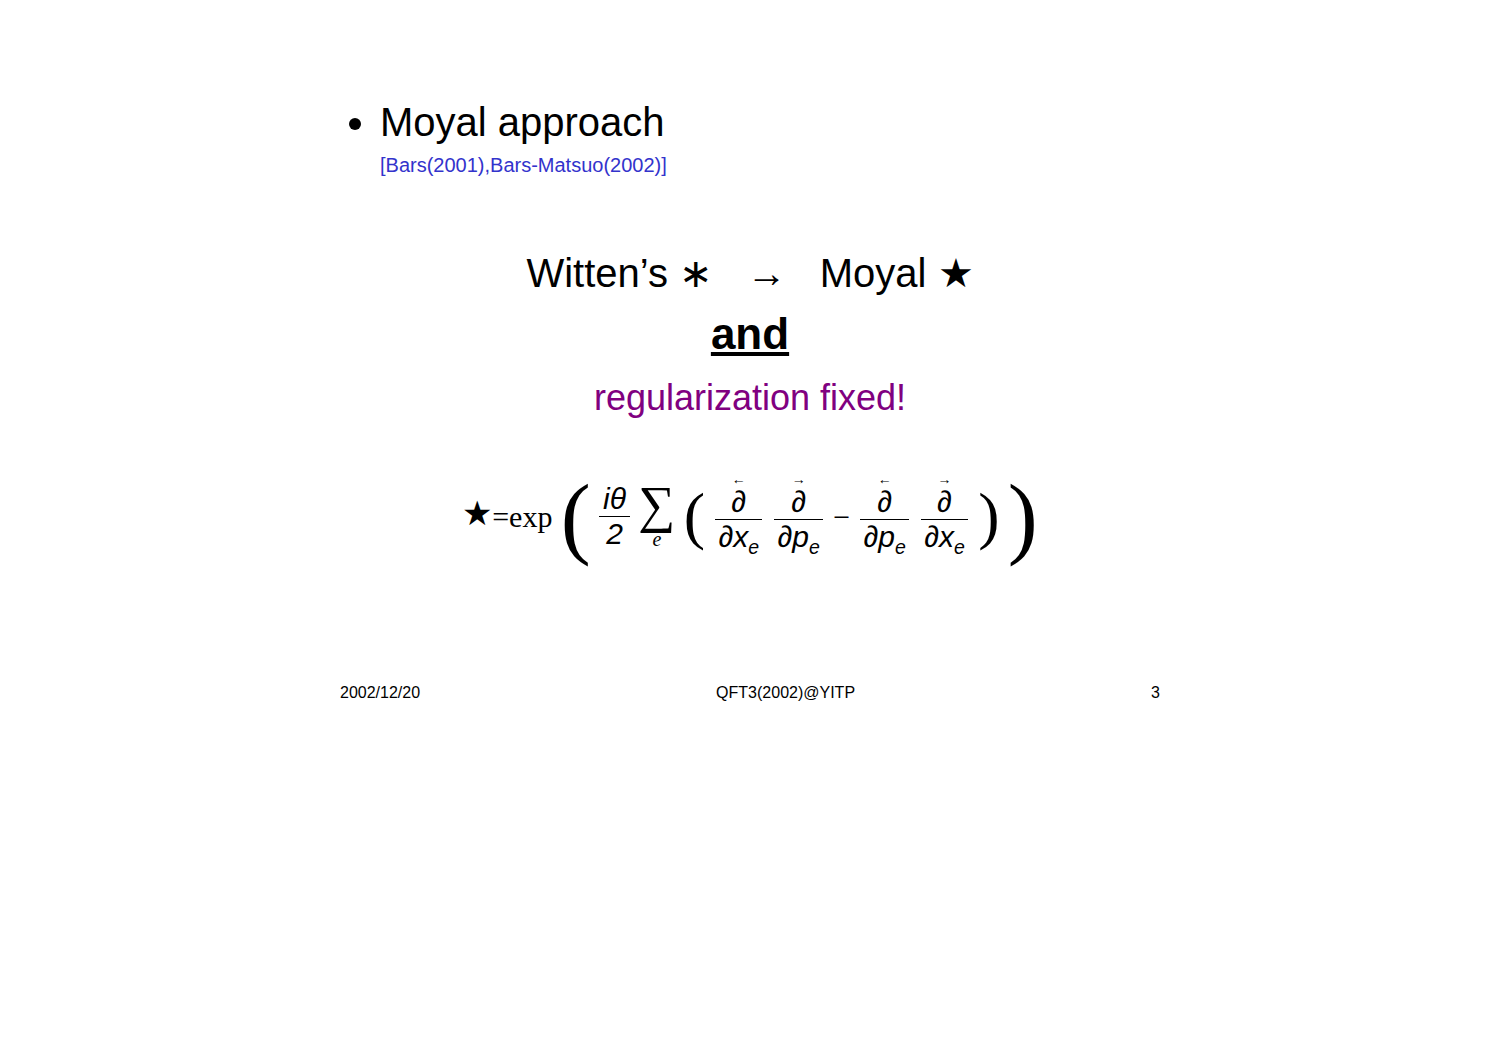Moyal approach
[Bars(2001),Bars-Matsuo(2002)]
Witten’s ∗ → Moyal ★
and
regularization fixed!
★=exp ( iθ 2 ∑ e ( ←∂ ∂xe →∂ ∂pe − ←∂ ∂pe →∂ ∂xe ) )
2002/12/20 3
QFT3(2002)@YITP